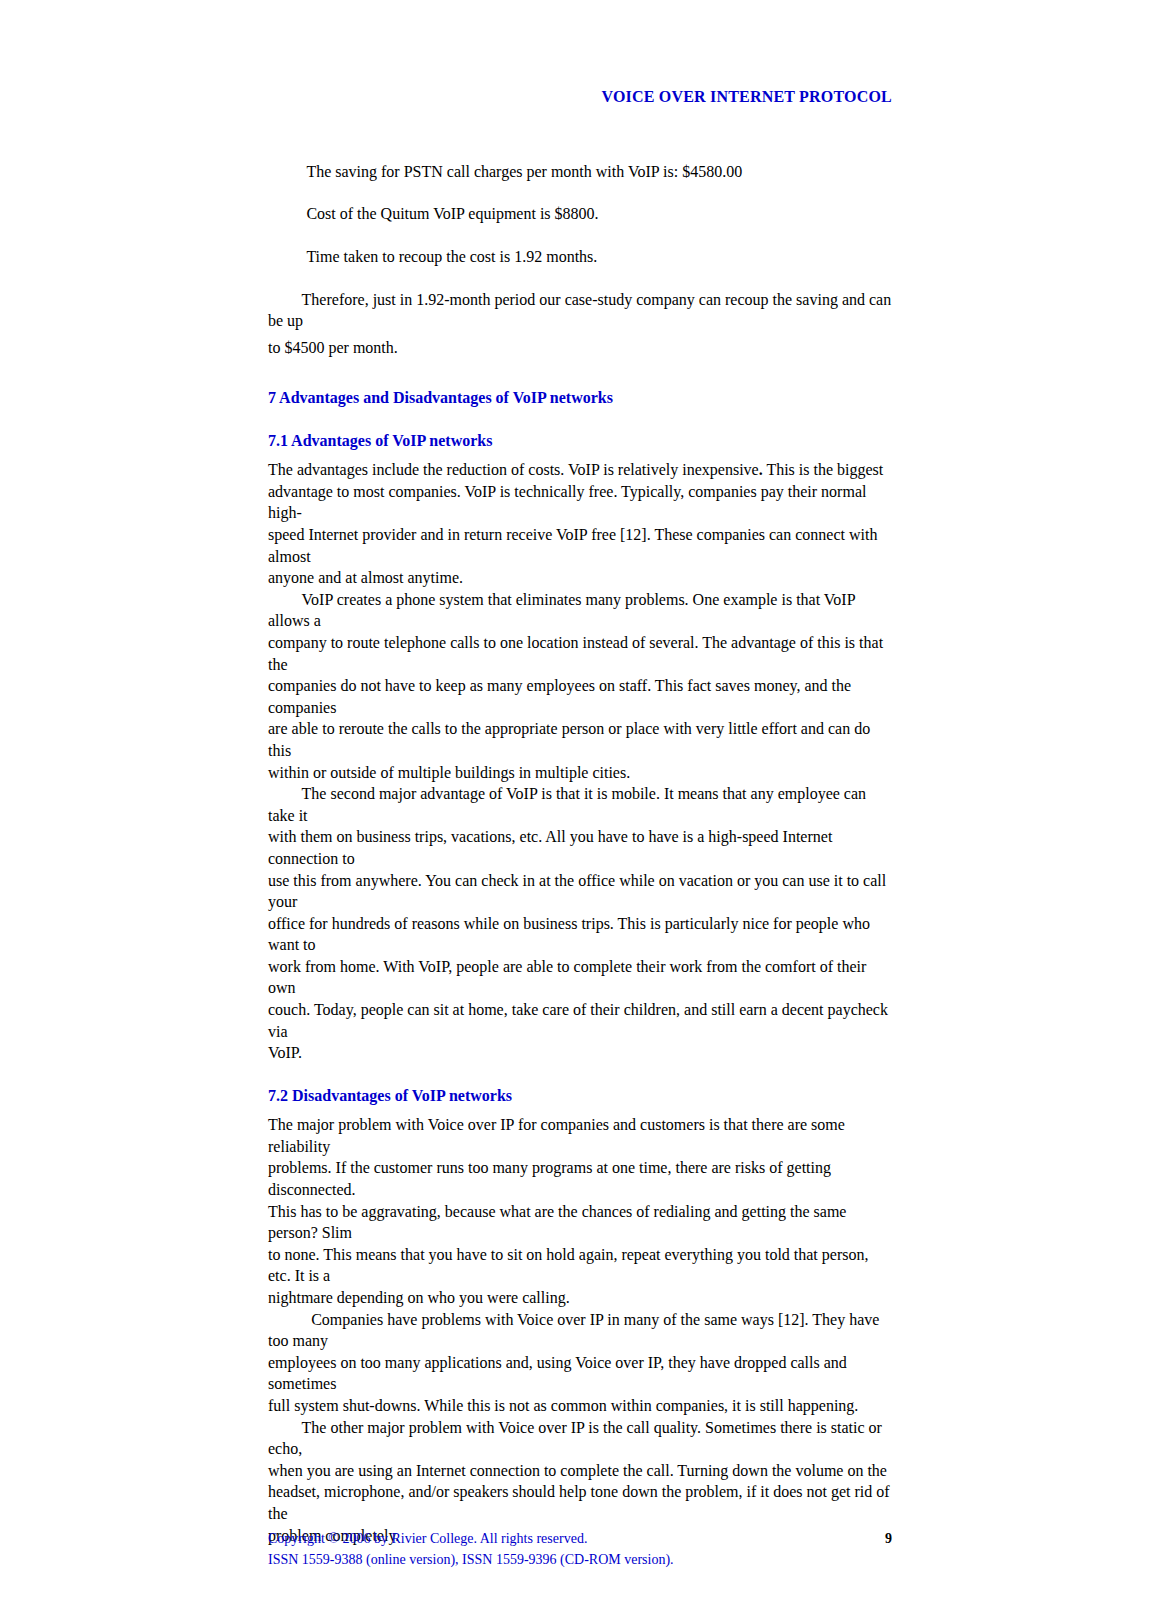VOICE OVER INTERNET PROTOCOL
The saving for PSTN call charges per month with VoIP is: $4580.00
Cost of the Quitum VoIP equipment is $8800.
Time taken to recoup the cost is 1.92 months.
Therefore, just in 1.92-month period our case-study company can recoup the saving and can be up
to $4500 per month.
7 Advantages and Disadvantages of VoIP networks
7.1 Advantages of VoIP networks
The advantages include the reduction of costs. VoIP is relatively inexpensive. This is the biggest
advantage to most companies. VoIP is technically free. Typically, companies pay their normal high-
speed Internet provider and in return receive VoIP free [12]. These companies can connect with almost
anyone and at almost anytime.
VoIP creates a phone system that eliminates many problems. One example is that VoIP allows a
company to route telephone calls to one location instead of several. The advantage of this is that the
companies do not have to keep as many employees on staff. This fact saves money, and the companies
are able to reroute the calls to the appropriate person or place with very little effort and can do this
within or outside of multiple buildings in multiple cities.
The second major advantage of VoIP is that it is mobile. It means that any employee can take it
with them on business trips, vacations, etc. All you have to have is a high-speed Internet connection to
use this from anywhere. You can check in at the office while on vacation or you can use it to call your
office for hundreds of reasons while on business trips. This is particularly nice for people who want to
work from home. With VoIP, people are able to complete their work from the comfort of their own
couch. Today, people can sit at home, take care of their children, and still earn a decent paycheck via
VoIP.
7.2 Disadvantages of VoIP networks
The major problem with Voice over IP for companies and customers is that there are some reliability
problems. If the customer runs too many programs at one time, there are risks of getting disconnected.
This has to be aggravating, because what are the chances of redialing and getting the same person? Slim
to none. This means that you have to sit on hold again, repeat everything you told that person, etc. It is a
nightmare depending on who you were calling.
Companies have problems with Voice over IP in many of the same ways [12]. They have too many
employees on too many applications and, using Voice over IP, they have dropped calls and sometimes
full system shut-downs. While this is not as common within companies, it is still happening.
The other major problem with Voice over IP is the call quality. Sometimes there is static or echo,
when you are using an Internet connection to complete the call. Turning down the volume on the
headset, microphone, and/or speakers should help tone down the problem, if it does not get rid of the
problem completely.
Copyright © 2006 by Rivier College. All rights reserved. 9
ISSN 1559-9388 (online version), ISSN 1559-9396 (CD-ROM version).